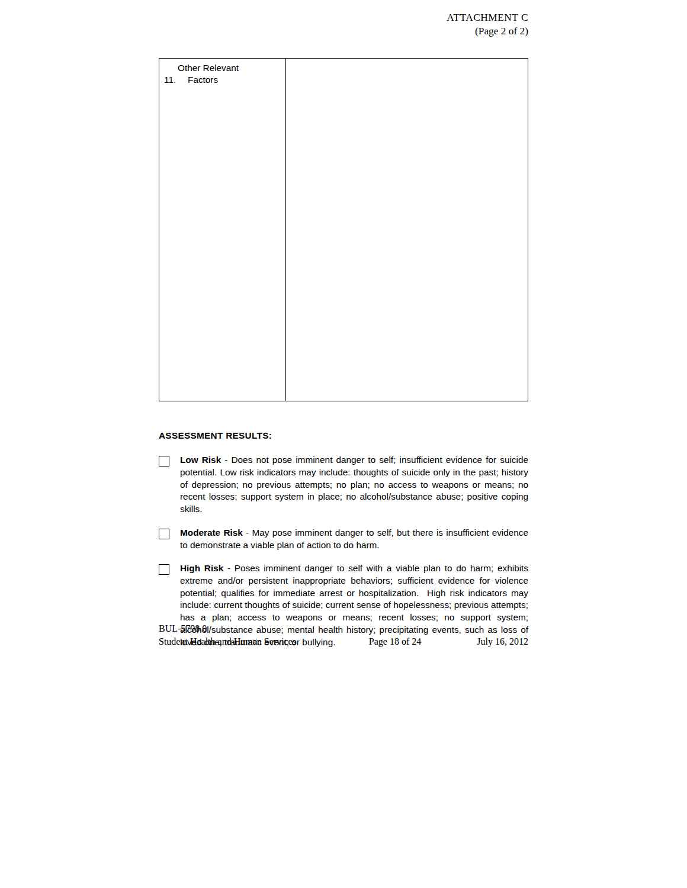ATTACHMENT C
(Page 2 of 2)
| 11. Other Relevant Factors | |
ASSESSMENT RESULTS:
Low Risk - Does not pose imminent danger to self; insufficient evidence for suicide potential. Low risk indicators may include: thoughts of suicide only in the past; history of depression; no previous attempts; no plan; no access to weapons or means; no recent losses; support system in place; no alcohol/substance abuse; positive coping skills.
Moderate Risk - May pose imminent danger to self, but there is insufficient evidence to demonstrate a viable plan of action to do harm.
High Risk - Poses imminent danger to self with a viable plan to do harm; exhibits extreme and/or persistent inappropriate behaviors; sufficient evidence for violence potential; qualifies for immediate arrest or hospitalization. High risk indicators may include: current thoughts of suicide; current sense of hopelessness; previous attempts; has a plan; access to weapons or means; recent losses; no support system; alcohol/substance abuse; mental health history; precipitating events, such as loss of loved one, traumatic event, or bullying.
BUL-5798.0
Student Health and Human Services
Page 18 of 24
July 16, 2012